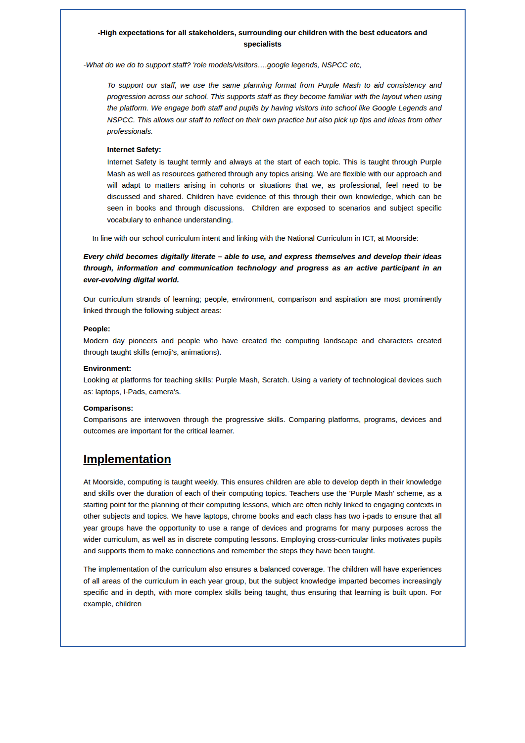-High expectations for all stakeholders, surrounding our children with the best educators and specialists
-What do we do to support staff? 'role models/visitors….google legends, NSPCC etc,
To support our staff, we use the same planning format from Purple Mash to aid consistency and progression across our school. This supports staff as they become familiar with the layout when using the platform. We engage both staff and pupils by having visitors into school like Google Legends and NSPCC. This allows our staff to reflect on their own practice but also pick up tips and ideas from other professionals.
Internet Safety:
Internet Safety is taught termly and always at the start of each topic. This is taught through Purple Mash as well as resources gathered through any topics arising. We are flexible with our approach and will adapt to matters arising in cohorts or situations that we, as professional, feel need to be discussed and shared. Children have evidence of this through their own knowledge, which can be seen in books and through discussions. Children are exposed to scenarios and subject specific vocabulary to enhance understanding.
In line with our school curriculum intent and linking with the National Curriculum in ICT, at Moorside:
Every child becomes digitally literate – able to use, and express themselves and develop their ideas through, information and communication technology and progress as an active participant in an ever-evolving digital world.
Our curriculum strands of learning; people, environment, comparison and aspiration are most prominently linked through the following subject areas:
People:
Modern day pioneers and people who have created the computing landscape and characters created through taught skills (emoji's, animations).
Environment:
Looking at platforms for teaching skills: Purple Mash, Scratch. Using a variety of technological devices such as: laptops, I-Pads, camera's.
Comparisons:
Comparisons are interwoven through the progressive skills. Comparing platforms, programs, devices and outcomes are important for the critical learner.
Implementation
At Moorside, computing is taught weekly. This ensures children are able to develop depth in their knowledge and skills over the duration of each of their computing topics. Teachers use the 'Purple Mash' scheme, as a starting point for the planning of their computing lessons, which are often richly linked to engaging contexts in other subjects and topics. We have laptops, chrome books and each class has two i-pads to ensure that all year groups have the opportunity to use a range of devices and programs for many purposes across the wider curriculum, as well as in discrete computing lessons. Employing cross-curricular links motivates pupils and supports them to make connections and remember the steps they have been taught.
The implementation of the curriculum also ensures a balanced coverage. The children will have experiences of all areas of the curriculum in each year group, but the subject knowledge imparted becomes increasingly specific and in depth, with more complex skills being taught, thus ensuring that learning is built upon. For example, children